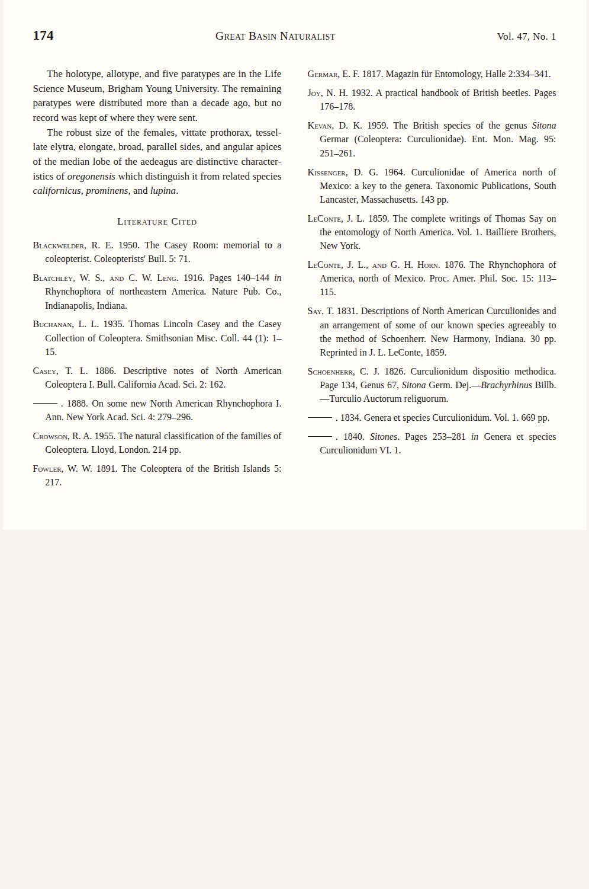174
Great Basin Naturalist
Vol. 47, No. 1
The holotype, allotype, and five paratypes are in the Life Science Museum, Brigham Young University. The remaining paratypes were distributed more than a decade ago, but no record was kept of where they were sent.
The robust size of the females, vittate prothorax, tessellate elytra, elongate, broad, parallel sides, and angular apices of the median lobe of the aedeagus are distinctive characteristics of oregonensis which distinguish it from related species californicus, prominens, and lupina.
Literature Cited
Blackwelder, R. E. 1950. The Casey Room: memorial to a coleopterist. Coleopterists' Bull. 5: 71.
Blatchley, W. S., and C. W. Leng. 1916. Pages 140–144 in Rhynchophora of northeastern America. Nature Pub. Co., Indianapolis, Indiana.
Buchanan, L. L. 1935. Thomas Lincoln Casey and the Casey Collection of Coleoptera. Smithsonian Misc. Coll. 44 (1): 1–15.
Casey, T. L. 1886. Descriptive notes of North American Coleoptera I. Bull. California Acad. Sci. 2: 162.
. 1888. On some new North American Rhynchophora I. Ann. New York Acad. Sci. 4: 279–296.
Crowson, R. A. 1955. The natural classification of the families of Coleoptera. Lloyd, London. 214 pp.
Fowler, W. W. 1891. The Coleoptera of the British Islands 5: 217.
Germar, E. F. 1817. Magazin für Entomology, Halle 2:334–341.
Joy, N. H. 1932. A practical handbook of British beetles. Pages 176–178.
Kevan, D. K. 1959. The British species of the genus Sitona Germar (Coleoptera: Curculionidae). Ent. Mon. Mag. 95: 251–261.
Kissenger, D. G. 1964. Curculionidae of America north of Mexico: a key to the genera. Taxonomic Publications, South Lancaster, Massachusetts. 143 pp.
LeConte, J. L. 1859. The complete writings of Thomas Say on the entomology of North America. Vol. 1. Bailliere Brothers, New York.
LeConte, J. L., and G. H. Horn. 1876. The Rhynchophora of America, north of Mexico. Proc. Amer. Phil. Soc. 15: 113–115.
Say, T. 1831. Descriptions of North American Curculionides and an arrangement of some of our known species agreeably to the method of Schoenherr. New Harmony, Indiana. 30 pp. Reprinted in J. L. LeConte, 1859.
Schoenherr, C. J. 1826. Curculionidum dispositio methodica. Page 134, Genus 67, Sitona Germ. Dej.—Brachyrhinus Billb.—Turculio Auctorum religuorum.
. 1834. Genera et species Curculionidum. Vol. 1. 669 pp.
. 1840. Sitones. Pages 253–281 in Genera et species Curculionidum VI. 1.